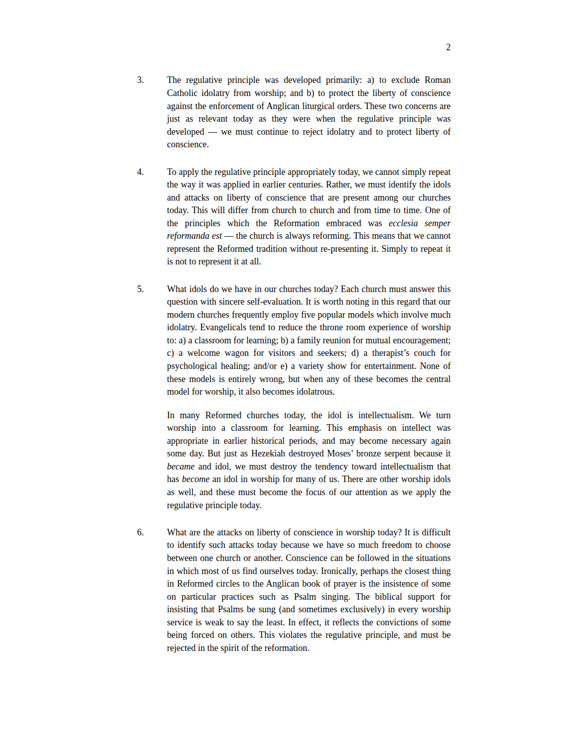2
3.
The regulative principle was developed primarily: a) to exclude Roman Catholic idolatry from worship; and b) to protect the liberty of conscience against the enforcement of Anglican liturgical orders. These two concerns are just as relevant today as they were when the regulative principle was developed — we must continue to reject idolatry and to protect liberty of conscience.
4.
To apply the regulative principle appropriately today, we cannot simply repeat the way it was applied in earlier centuries. Rather, we must identify the idols and attacks on liberty of conscience that are present among our churches today. This will differ from church to church and from time to time. One of the principles which the Reformation embraced was ecclesia semper reformanda est — the church is always reforming. This means that we cannot represent the Reformed tradition without re-presenting it. Simply to repeat it is not to represent it at all.
5.
What idols do we have in our churches today? Each church must answer this question with sincere self-evaluation. It is worth noting in this regard that our modern churches frequently employ five popular models which involve much idolatry. Evangelicals tend to reduce the throne room experience of worship to: a) a classroom for learning; b) a family reunion for mutual encouragement; c) a welcome wagon for visitors and seekers; d) a therapist’s couch for psychological healing; and/or e) a variety show for entertainment. None of these models is entirely wrong, but when any of these becomes the central model for worship, it also becomes idolatrous.
In many Reformed churches today, the idol is intellectualism. We turn worship into a classroom for learning. This emphasis on intellect was appropriate in earlier historical periods, and may become necessary again some day. But just as Hezekiah destroyed Moses’ bronze serpent because it became and idol, we must destroy the tendency toward intellectualism that has become an idol in worship for many of us. There are other worship idols as well, and these must become the focus of our attention as we apply the regulative principle today.
6.
What are the attacks on liberty of conscience in worship today? It is difficult to identify such attacks today because we have so much freedom to choose between one church or another. Conscience can be followed in the situations in which most of us find ourselves today. Ironically, perhaps the closest thing in Reformed circles to the Anglican book of prayer is the insistence of some on particular practices such as Psalm singing. The biblical support for insisting that Psalms be sung (and sometimes exclusively) in every worship service is weak to say the least. In effect, it reflects the convictions of some being forced on others. This violates the regulative principle, and must be rejected in the spirit of the reformation.